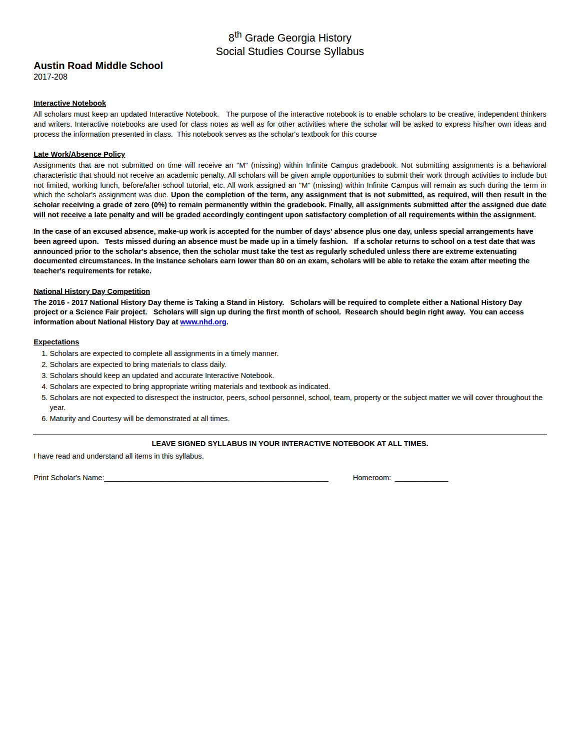8th Grade Georgia History
Social Studies Course Syllabus
Austin Road Middle School
2017-208
Interactive Notebook
All scholars must keep an updated Interactive Notebook. The purpose of the interactive notebook is to enable scholars to be creative, independent thinkers and writers. Interactive notebooks are used for class notes as well as for other activities where the scholar will be asked to express his/her own ideas and process the information presented in class. This notebook serves as the scholar's textbook for this course
Late Work/Absence Policy
Assignments that are not submitted on time will receive an "M" (missing) within Infinite Campus gradebook. Not submitting assignments is a behavioral characteristic that should not receive an academic penalty. All scholars will be given ample opportunities to submit their work through activities to include but not limited, working lunch, before/after school tutorial, etc. All work assigned an "M" (missing) within Infinite Campus will remain as such during the term in which the scholar's assignment was due. Upon the completion of the term, any assignment that is not submitted, as required, will then result in the scholar receiving a grade of zero (0%) to remain permanently within the gradebook. Finally, all assignments submitted after the assigned due date will not receive a late penalty and will be graded accordingly contingent upon satisfactory completion of all requirements within the assignment.
In the case of an excused absence, make-up work is accepted for the number of days' absence plus one day, unless special arrangements have been agreed upon. Tests missed during an absence must be made up in a timely fashion. If a scholar returns to school on a test date that was announced prior to the scholar's absence, then the scholar must take the test as regularly scheduled unless there are extreme extenuating documented circumstances. In the instance scholars earn lower than 80 on an exam, scholars will be able to retake the exam after meeting the teacher's requirements for retake.
National History Day Competition
The 2016 - 2017 National History Day theme is Taking a Stand in History. Scholars will be required to complete either a National History Day project or a Science Fair project. Scholars will sign up during the first month of school. Research should begin right away. You can access information about National History Day at www.nhd.org.
Expectations
Scholars are expected to complete all assignments in a timely manner.
Scholars are expected to bring materials to class daily.
Scholars should keep an updated and accurate Interactive Notebook.
Scholars are expected to bring appropriate writing materials and textbook as indicated.
Scholars are not expected to disrespect the instructor, peers, school personnel, school, team, property or the subject matter we will cover throughout the year.
Maturity and Courtesy will be demonstrated at all times.
LEAVE SIGNED SYLLABUS IN YOUR INTERACTIVE NOTEBOOK AT ALL TIMES.
I have read and understand all items in this syllabus.
Print Scholar's Name:_______________________________________________________ Homeroom: _____________